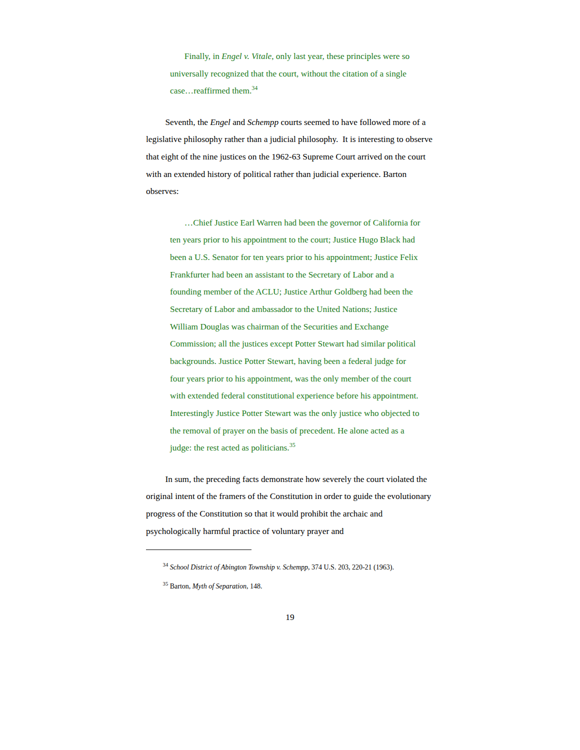Finally, in Engel v. Vitale, only last year, these principles were so universally recognized that the court, without the citation of a single case…reaffirmed them.34
Seventh, the Engel and Schempp courts seemed to have followed more of a legislative philosophy rather than a judicial philosophy. It is interesting to observe that eight of the nine justices on the 1962-63 Supreme Court arrived on the court with an extended history of political rather than judicial experience. Barton observes:
…Chief Justice Earl Warren had been the governor of California for ten years prior to his appointment to the court; Justice Hugo Black had been a U.S. Senator for ten years prior to his appointment; Justice Felix Frankfurter had been an assistant to the Secretary of Labor and a founding member of the ACLU; Justice Arthur Goldberg had been the Secretary of Labor and ambassador to the United Nations; Justice William Douglas was chairman of the Securities and Exchange Commission; all the justices except Potter Stewart had similar political backgrounds. Justice Potter Stewart, having been a federal judge for four years prior to his appointment, was the only member of the court with extended federal constitutional experience before his appointment. Interestingly Justice Potter Stewart was the only justice who objected to the removal of prayer on the basis of precedent. He alone acted as a judge: the rest acted as politicians.35
In sum, the preceding facts demonstrate how severely the court violated the original intent of the framers of the Constitution in order to guide the evolutionary progress of the Constitution so that it would prohibit the archaic and psychologically harmful practice of voluntary prayer and
34 School District of Abington Township v. Schempp, 374 U.S. 203, 220-21 (1963).
35 Barton, Myth of Separation, 148.
19